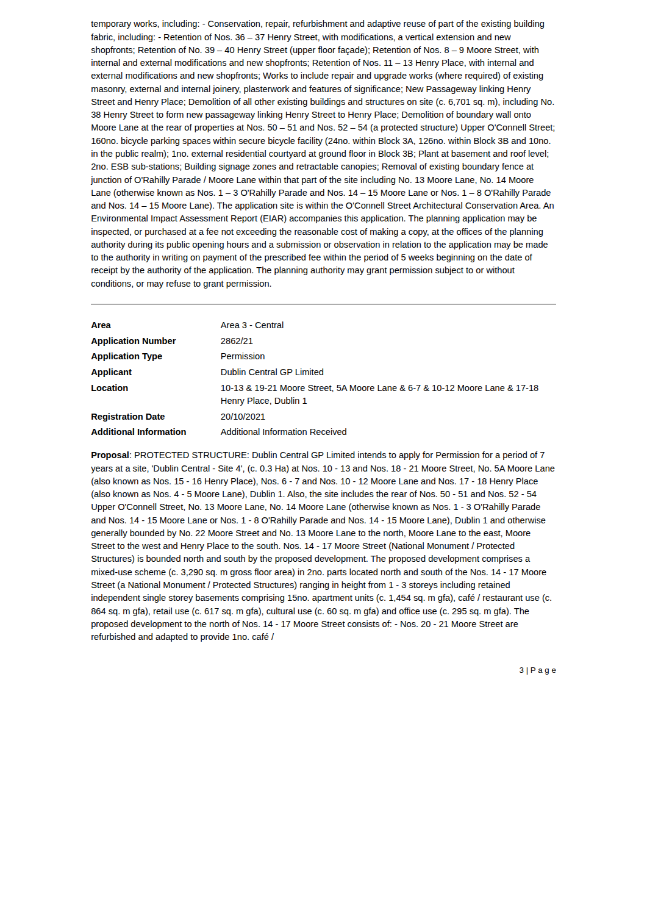temporary works, including: - Conservation, repair, refurbishment and adaptive reuse of part of the existing building fabric, including: - Retention of Nos. 36 – 37 Henry Street, with modifications, a vertical extension and new shopfronts; Retention of No. 39 – 40 Henry Street (upper floor façade); Retention of Nos. 8 – 9 Moore Street, with internal and external modifications and new shopfronts; Retention of Nos. 11 – 13 Henry Place, with internal and external modifications and new shopfronts; Works to include repair and upgrade works (where required) of existing masonry, external and internal joinery, plasterwork and features of significance; New Passageway linking Henry Street and Henry Place; Demolition of all other existing buildings and structures on site (c. 6,701 sq. m), including No. 38 Henry Street to form new passageway linking Henry Street to Henry Place; Demolition of boundary wall onto Moore Lane at the rear of properties at Nos. 50 – 51 and Nos. 52 – 54 (a protected structure) Upper O'Connell Street; 160no. bicycle parking spaces within secure bicycle facility (24no. within Block 3A, 126no. within Block 3B and 10no. in the public realm); 1no. external residential courtyard at ground floor in Block 3B; Plant at basement and roof level; 2no. ESB sub-stations; Building signage zones and retractable canopies; Removal of existing boundary fence at junction of O'Rahilly Parade / Moore Lane within that part of the site including No. 13 Moore Lane, No. 14 Moore Lane (otherwise known as Nos. 1 – 3 O'Rahilly Parade and Nos. 14 – 15 Moore Lane or Nos. 1 – 8 O'Rahilly Parade and Nos. 14 – 15 Moore Lane). The application site is within the O'Connell Street Architectural Conservation Area. An Environmental Impact Assessment Report (EIAR) accompanies this application. The planning application may be inspected, or purchased at a fee not exceeding the reasonable cost of making a copy, at the offices of the planning authority during its public opening hours and a submission or observation in relation to the application may be made to the authority in writing on payment of the prescribed fee within the period of 5 weeks beginning on the date of receipt by the authority of the application. The planning authority may grant permission subject to or without conditions, or may refuse to grant permission.
| Area | Area 3 - Central |
| Application Number | 2862/21 |
| Application Type | Permission |
| Applicant | Dublin Central GP Limited |
| Location | 10-13 & 19-21 Moore Street, 5A Moore Lane & 6-7 & 10-12 Moore Lane & 17-18 Henry Place, Dublin 1 |
| Registration Date | 20/10/2021 |
| Additional Information | Additional Information Received |
Proposal: PROTECTED STRUCTURE: Dublin Central GP Limited intends to apply for Permission for a period of 7 years at a site, 'Dublin Central - Site 4', (c. 0.3 Ha) at Nos. 10 - 13 and Nos. 18 - 21 Moore Street, No. 5A Moore Lane (also known as Nos. 15 - 16 Henry Place), Nos. 6 - 7 and Nos. 10 - 12 Moore Lane and Nos. 17 - 18 Henry Place (also known as Nos. 4 - 5 Moore Lane), Dublin 1. Also, the site includes the rear of Nos. 50 - 51 and Nos. 52 - 54 Upper O'Connell Street, No. 13 Moore Lane, No. 14 Moore Lane (otherwise known as Nos. 1 - 3 O'Rahilly Parade and Nos. 14 - 15 Moore Lane or Nos. 1 - 8 O'Rahilly Parade and Nos. 14 - 15 Moore Lane), Dublin 1 and otherwise generally bounded by No. 22 Moore Street and No. 13 Moore Lane to the north, Moore Lane to the east, Moore Street to the west and Henry Place to the south. Nos. 14 - 17 Moore Street (National Monument / Protected Structures) is bounded north and south by the proposed development. The proposed development comprises a mixed-use scheme (c. 3,290 sq. m gross floor area) in 2no. parts located north and south of the Nos. 14 - 17 Moore Street (a National Monument / Protected Structures) ranging in height from 1 - 3 storeys including retained independent single storey basements comprising 15no. apartment units (c. 1,454 sq. m gfa), café / restaurant use (c. 864 sq. m gfa), retail use (c. 617 sq. m gfa), cultural use (c. 60 sq. m gfa) and office use (c. 295 sq. m gfa). The proposed development to the north of Nos. 14 - 17 Moore Street consists of: - Nos. 20 - 21 Moore Street are refurbished and adapted to provide 1no. café /
3 | P a g e